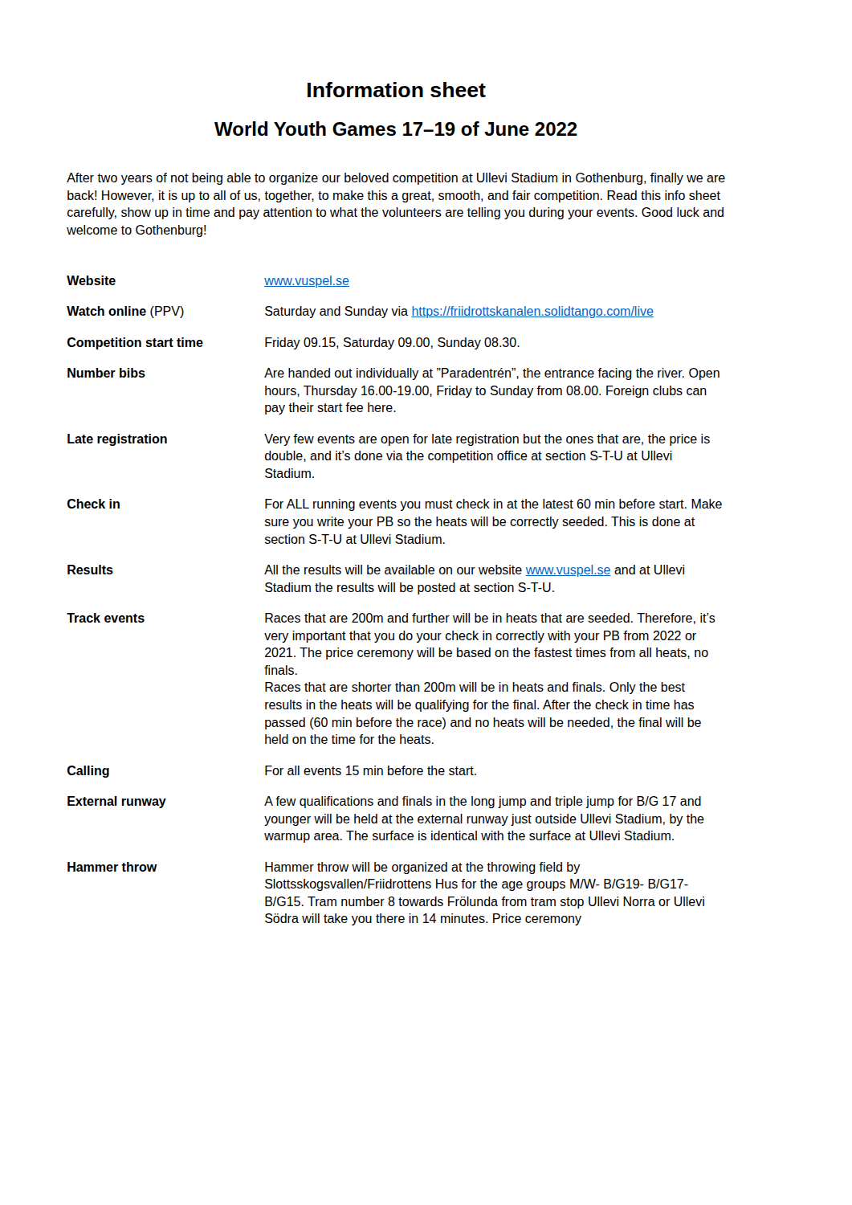Information sheet
World Youth Games 17–19 of June 2022
After two years of not being able to organize our beloved competition at Ullevi Stadium in Gothenburg, finally we are back! However, it is up to all of us, together, to make this a great, smooth, and fair competition. Read this info sheet carefully, show up in time and pay attention to what the volunteers are telling you during your events. Good luck and welcome to Gothenburg!
| Website | www.vuspel.se |
| Watch online (PPV) | Saturday and Sunday via https://friidrottskanalen.solidtango.com/live |
| Competition start time | Friday 09.15, Saturday 09.00, Sunday 08.30. |
| Number bibs | Are handed out individually at ”Paradentrén”, the entrance facing the river. Open hours, Thursday 16.00-19.00, Friday to Sunday from 08.00. Foreign clubs can pay their start fee here. |
| Late registration | Very few events are open for late registration but the ones that are, the price is double, and it’s done via the competition office at section S-T-U at Ullevi Stadium. |
| Check in | For ALL running events you must check in at the latest 60 min before start. Make sure you write your PB so the heats will be correctly seeded. This is done at section S-T-U at Ullevi Stadium. |
| Results | All the results will be available on our website www.vuspel.se and at Ullevi Stadium the results will be posted at section S-T-U. |
| Track events | Races that are 200m and further will be in heats that are seeded. Therefore, it’s very important that you do your check in correctly with your PB from 2022 or 2021. The price ceremony will be based on the fastest times from all heats, no finals. Races that are shorter than 200m will be in heats and finals. Only the best results in the heats will be qualifying for the final. After the check in time has passed (60 min before the race) and no heats will be needed, the final will be held on the time for the heats. |
| Calling | For all events 15 min before the start. |
| External runway | A few qualifications and finals in the long jump and triple jump for B/G 17 and younger will be held at the external runway just outside Ullevi Stadium, by the warmup area. The surface is identical with the surface at Ullevi Stadium. |
| Hammer throw | Hammer throw will be organized at the throwing field by Slottsskogsvallen/Friidrottens Hus for the age groups M/W- B/G19- B/G17- B/G15. Tram number 8 towards Frölunda from tram stop Ullevi Norra or Ullevi Södra will take you there in 14 minutes. Price ceremony |